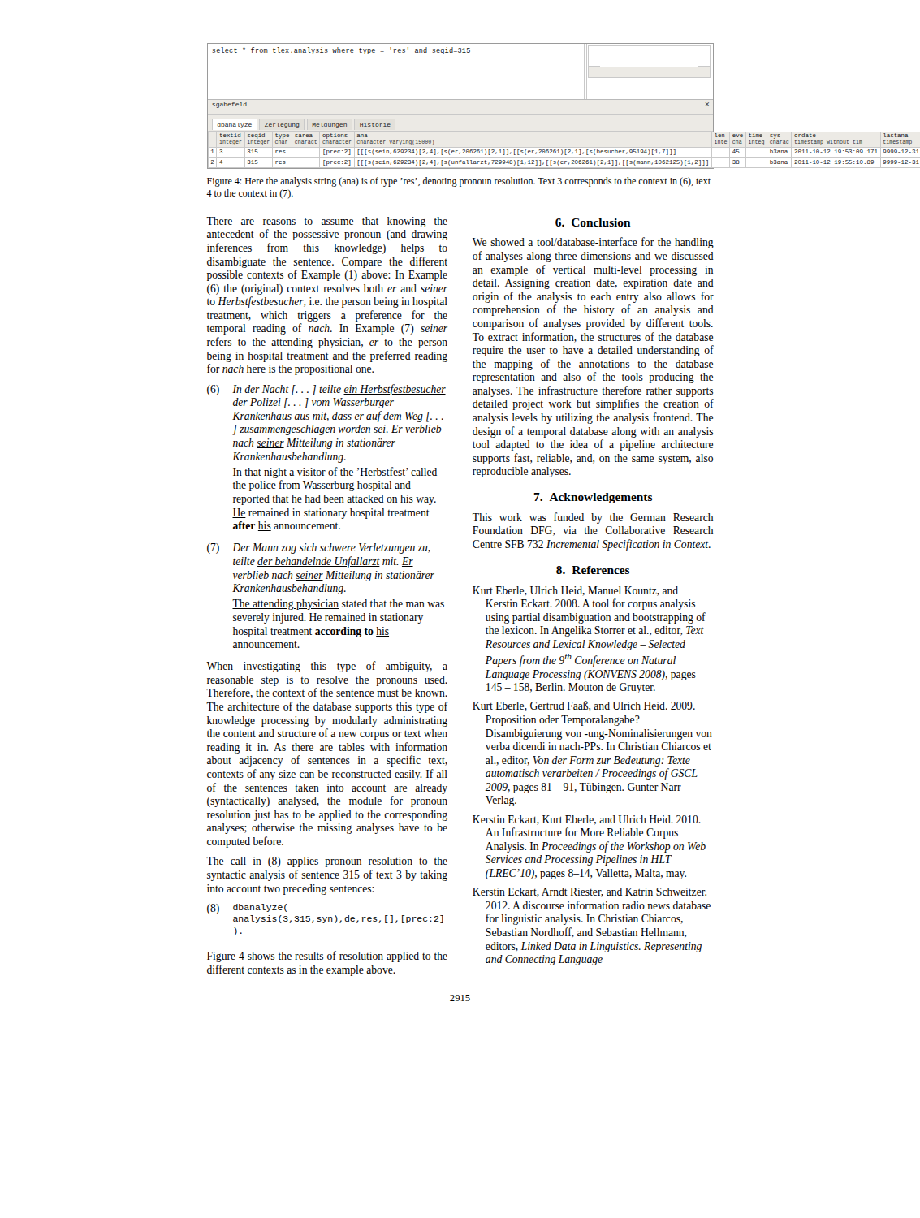select * from tlex.analysis where type = 'res' and seqid=315
◀
▶
sgabefeld
✕
dbanalyze
Zerlegung
Meldungen
Historie
| | textid integer | seqid integer | type char | sarea charact | options character | ana character varying(15000) | len inte | eve cha | time integ | sys charac | crdate timestamp without tim | lastana timestamp |
| --- | --- | --- | --- | --- | --- | --- | --- | --- | --- | --- | --- | --- |
| 1 | 3 | 315 | res | | [prec:2] | [[[s(sein,629234)[2,4],[s(er,206261)[2,1]],[[s(er,206261)[2,1],[s(besucher,95194)[1,7]]] | | 45 | | b3ana | 2011-10-12 19:53:09.171 | 9999-12-31 0 |
| 2 | 4 | 315 | res | | [prec:2] | [[[s(sein,629234)[2,4],[s(unfallarzt,729948)[1,12]],[[s(er,206261)[2,1]],[[s(mann,1062125)[1,2]]] | | 38 | | b3ana | 2011-10-12 19:55:10.89 | 9999-12-31 0 |
Figure 4: Here the analysis string (ana) is of type ’res’, denoting pronoun resolution. Text 3 corresponds to the context in (6), text 4 to the context in (7).
There are reasons to assume that knowing the antecedent of the possessive pronoun (and drawing inferences from this knowledge) helps to disambiguate the sentence. Compare the different possible contexts of Example (1) above: In Example (6) the (original) context resolves both er and seiner to Herbstfestbesucher, i.e. the person being in hospital treatment, which triggers a preference for the temporal reading of nach. In Example (7) seiner refers to the attending physician, er to the person being in hospital treatment and the preferred reading for nach here is the propositional one.
(6)
In der Nacht [. . . ] teilte ein Herbstfestbesucher der Polizei [. . . ] vom Wasserburger Krankenhaus aus mit, dass er auf dem Weg [. . . ] zusammengeschlagen worden sei. Er verblieb nach seiner Mitteilung in stationärer Krankenhausbehandlung.
In that night a visitor of the ’Herbstfest’ called the police from Wasserburg hospital and reported that he had been attacked on his way. He remained in stationary hospital treatment after his announcement.
(7)
Der Mann zog sich schwere Verletzungen zu, teilte der behandelnde Unfallarzt mit. Er verblieb nach seiner Mitteilung in stationärer Krankenhausbehandlung.
The attending physician stated that the man was severely injured. He remained in stationary hospital treatment according to his announcement.
When investigating this type of ambiguity, a reasonable step is to resolve the pronouns used. Therefore, the context of the sentence must be known. The architecture of the database supports this type of knowledge processing by modularly administrating the content and structure of a new corpus or text when reading it in. As there are tables with information about adjacency of sentences in a specific text, contexts of any size can be reconstructed easily. If all of the sentences taken into account are already (syntactically) analysed, the module for pronoun resolution just has to be applied to the corresponding analyses; otherwise the missing analyses have to be computed before.
The call in (8) applies pronoun resolution to the syntactic analysis of sentence 315 of text 3 by taking into account two preceding sentences:
(8)
dbanalyze(
analysis(3,315,syn),de,res,[],[prec:2]
).
Figure 4 shows the results of resolution applied to the different contexts as in the example above.
6. Conclusion
We showed a tool/database-interface for the handling of analyses along three dimensions and we discussed an example of vertical multi-level processing in detail. Assigning creation date, expiration date and origin of the analysis to each entry also allows for comprehension of the history of an analysis and comparison of analyses provided by different tools. To extract information, the structures of the database require the user to have a detailed understanding of the mapping of the annotations to the database representation and also of the tools producing the analyses. The infrastructure therefore rather supports detailed project work but simplifies the creation of analysis levels by utilizing the analysis frontend. The design of a temporal database along with an analysis tool adapted to the idea of a pipeline architecture supports fast, reliable, and, on the same system, also reproducible analyses.
7. Acknowledgements
This work was funded by the German Research Foundation DFG, via the Collaborative Research Centre SFB 732 Incremental Specification in Context.
8. References
Kurt Eberle, Ulrich Heid, Manuel Kountz, and Kerstin Eckart. 2008. A tool for corpus analysis using partial disambiguation and bootstrapping of the lexicon. In Angelika Storrer et al., editor, Text Resources and Lexical Knowledge – Selected Papers from the 9th Conference on Natural Language Processing (KONVENS 2008), pages 145 – 158, Berlin. Mouton de Gruyter.
Kurt Eberle, Gertrud Faaß, and Ulrich Heid. 2009. Proposition oder Temporalangabe? Disambiguierung von -ung-Nominalisierungen von verba dicendi in nach-PPs. In Christian Chiarcos et al., editor, Von der Form zur Bedeutung: Texte automatisch verarbeiten / Proceedings of GSCL 2009, pages 81 – 91, Tübingen. Gunter Narr Verlag.
Kerstin Eckart, Kurt Eberle, and Ulrich Heid. 2010. An Infrastructure for More Reliable Corpus Analysis. In Proceedings of the Workshop on Web Services and Processing Pipelines in HLT (LREC’10), pages 8–14, Valletta, Malta, may.
Kerstin Eckart, Arndt Riester, and Katrin Schweitzer. 2012. A discourse information radio news database for linguistic analysis. In Christian Chiarcos, Sebastian Nordhoff, and Sebastian Hellmann, editors, Linked Data in Linguistics. Representing and Connecting Language
2915